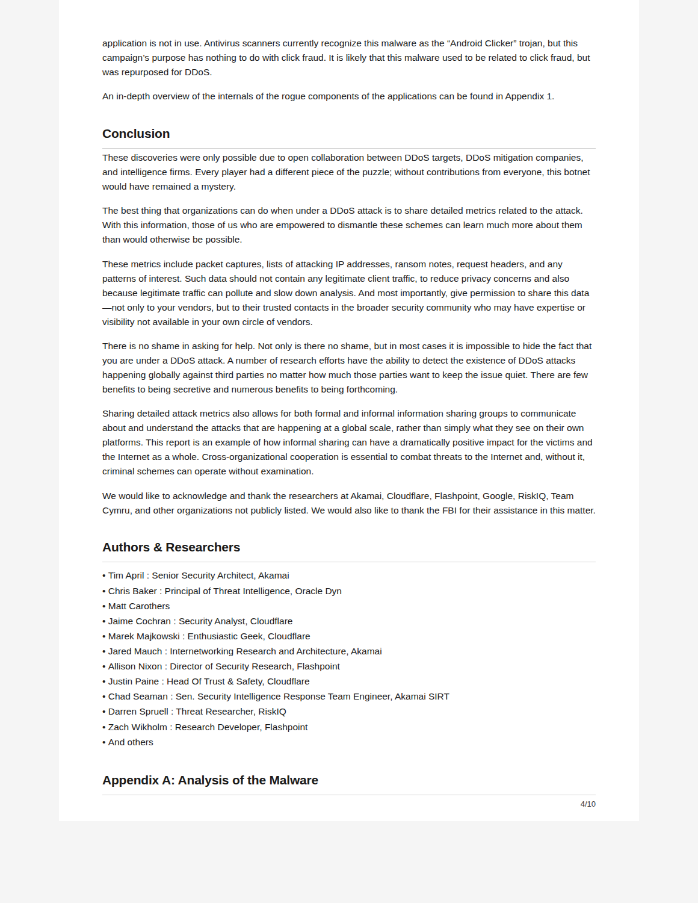application is not in use. Antivirus scanners currently recognize this malware as the “Android Clicker” trojan, but this campaign’s purpose has nothing to do with click fraud. It is likely that this malware used to be related to click fraud, but was repurposed for DDoS.
An in-depth overview of the internals of the rogue components of the applications can be found in Appendix 1.
Conclusion
These discoveries were only possible due to open collaboration between DDoS targets, DDoS mitigation companies, and intelligence firms. Every player had a different piece of the puzzle; without contributions from everyone, this botnet would have remained a mystery.
The best thing that organizations can do when under a DDoS attack is to share detailed metrics related to the attack. With this information, those of us who are empowered to dismantle these schemes can learn much more about them than would otherwise be possible.
These metrics include packet captures, lists of attacking IP addresses, ransom notes, request headers, and any patterns of interest. Such data should not contain any legitimate client traffic, to reduce privacy concerns and also because legitimate traffic can pollute and slow down analysis. And most importantly, give permission to share this data—not only to your vendors, but to their trusted contacts in the broader security community who may have expertise or visibility not available in your own circle of vendors.
There is no shame in asking for help. Not only is there no shame, but in most cases it is impossible to hide the fact that you are under a DDoS attack. A number of research efforts have the ability to detect the existence of DDoS attacks happening globally against third parties no matter how much those parties want to keep the issue quiet. There are few benefits to being secretive and numerous benefits to being forthcoming.
Sharing detailed attack metrics also allows for both formal and informal information sharing groups to communicate about and understand the attacks that are happening at a global scale, rather than simply what they see on their own platforms. This report is an example of how informal sharing can have a dramatically positive impact for the victims and the Internet as a whole. Cross-organizational cooperation is essential to combat threats to the Internet and, without it, criminal schemes can operate without examination.
We would like to acknowledge and thank the researchers at Akamai, Cloudflare, Flashpoint, Google, RiskIQ, Team Cymru, and other organizations not publicly listed. We would also like to thank the FBI for their assistance in this matter.
Authors & Researchers
Tim April : Senior Security Architect, Akamai
Chris Baker : Principal of Threat Intelligence, Oracle Dyn
Matt Carothers
Jaime Cochran : Security Analyst, Cloudflare
Marek Majkowski : Enthusiastic Geek, Cloudflare
Jared Mauch : Internetworking Research and Architecture, Akamai
Allison Nixon : Director of Security Research, Flashpoint
Justin Paine : Head Of Trust & Safety, Cloudflare
Chad Seaman : Sen. Security Intelligence Response Team Engineer, Akamai SIRT
Darren Spruell : Threat Researcher, RiskIQ
Zach Wikholm : Research Developer, Flashpoint
And others
Appendix A: Analysis of the Malware
4/10